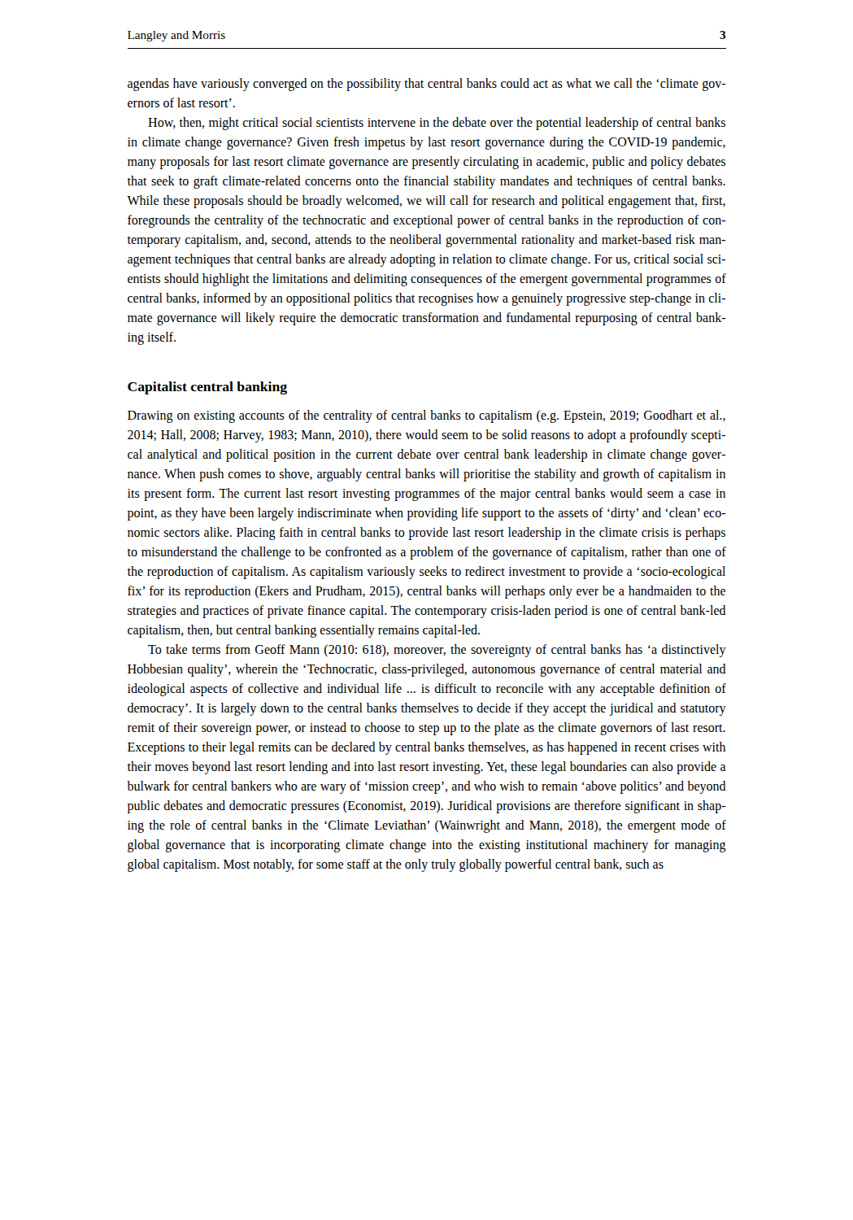Langley and Morris 3
agendas have variously converged on the possibility that central banks could act as what we call the ‘climate governors of last resort’.
How, then, might critical social scientists intervene in the debate over the potential leadership of central banks in climate change governance? Given fresh impetus by last resort governance during the COVID-19 pandemic, many proposals for last resort climate governance are presently circulating in academic, public and policy debates that seek to graft climate-related concerns onto the financial stability mandates and techniques of central banks. While these proposals should be broadly welcomed, we will call for research and political engagement that, first, foregrounds the centrality of the technocratic and exceptional power of central banks in the reproduction of contemporary capitalism, and, second, attends to the neoliberal governmental rationality and market-based risk management techniques that central banks are already adopting in relation to climate change. For us, critical social scientists should highlight the limitations and delimiting consequences of the emergent governmental programmes of central banks, informed by an oppositional politics that recognises how a genuinely progressive step-change in climate governance will likely require the democratic transformation and fundamental repurposing of central banking itself.
Capitalist central banking
Drawing on existing accounts of the centrality of central banks to capitalism (e.g. Epstein, 2019; Goodhart et al., 2014; Hall, 2008; Harvey, 1983; Mann, 2010), there would seem to be solid reasons to adopt a profoundly sceptical analytical and political position in the current debate over central bank leadership in climate change governance. When push comes to shove, arguably central banks will prioritise the stability and growth of capitalism in its present form. The current last resort investing programmes of the major central banks would seem a case in point, as they have been largely indiscriminate when providing life support to the assets of ‘dirty’ and ‘clean’ economic sectors alike. Placing faith in central banks to provide last resort leadership in the climate crisis is perhaps to misunderstand the challenge to be confronted as a problem of the governance of capitalism, rather than one of the reproduction of capitalism. As capitalism variously seeks to redirect investment to provide a ‘socio-ecological fix’ for its reproduction (Ekers and Prudham, 2015), central banks will perhaps only ever be a handmaiden to the strategies and practices of private finance capital. The contemporary crisis-laden period is one of central bank-led capitalism, then, but central banking essentially remains capital-led.
To take terms from Geoff Mann (2010: 618), moreover, the sovereignty of central banks has ‘a distinctively Hobbesian quality’, wherein the ‘Technocratic, class-privileged, autonomous governance of central material and ideological aspects of collective and individual life ... is difficult to reconcile with any acceptable definition of democracy’. It is largely down to the central banks themselves to decide if they accept the juridical and statutory remit of their sovereign power, or instead to choose to step up to the plate as the climate governors of last resort. Exceptions to their legal remits can be declared by central banks themselves, as has happened in recent crises with their moves beyond last resort lending and into last resort investing. Yet, these legal boundaries can also provide a bulwark for central bankers who are wary of ‘mission creep’, and who wish to remain ‘above politics’ and beyond public debates and democratic pressures (Economist, 2019). Juridical provisions are therefore significant in shaping the role of central banks in the ‘Climate Leviathan’ (Wainwright and Mann, 2018), the emergent mode of global governance that is incorporating climate change into the existing institutional machinery for managing global capitalism. Most notably, for some staff at the only truly globally powerful central bank, such as